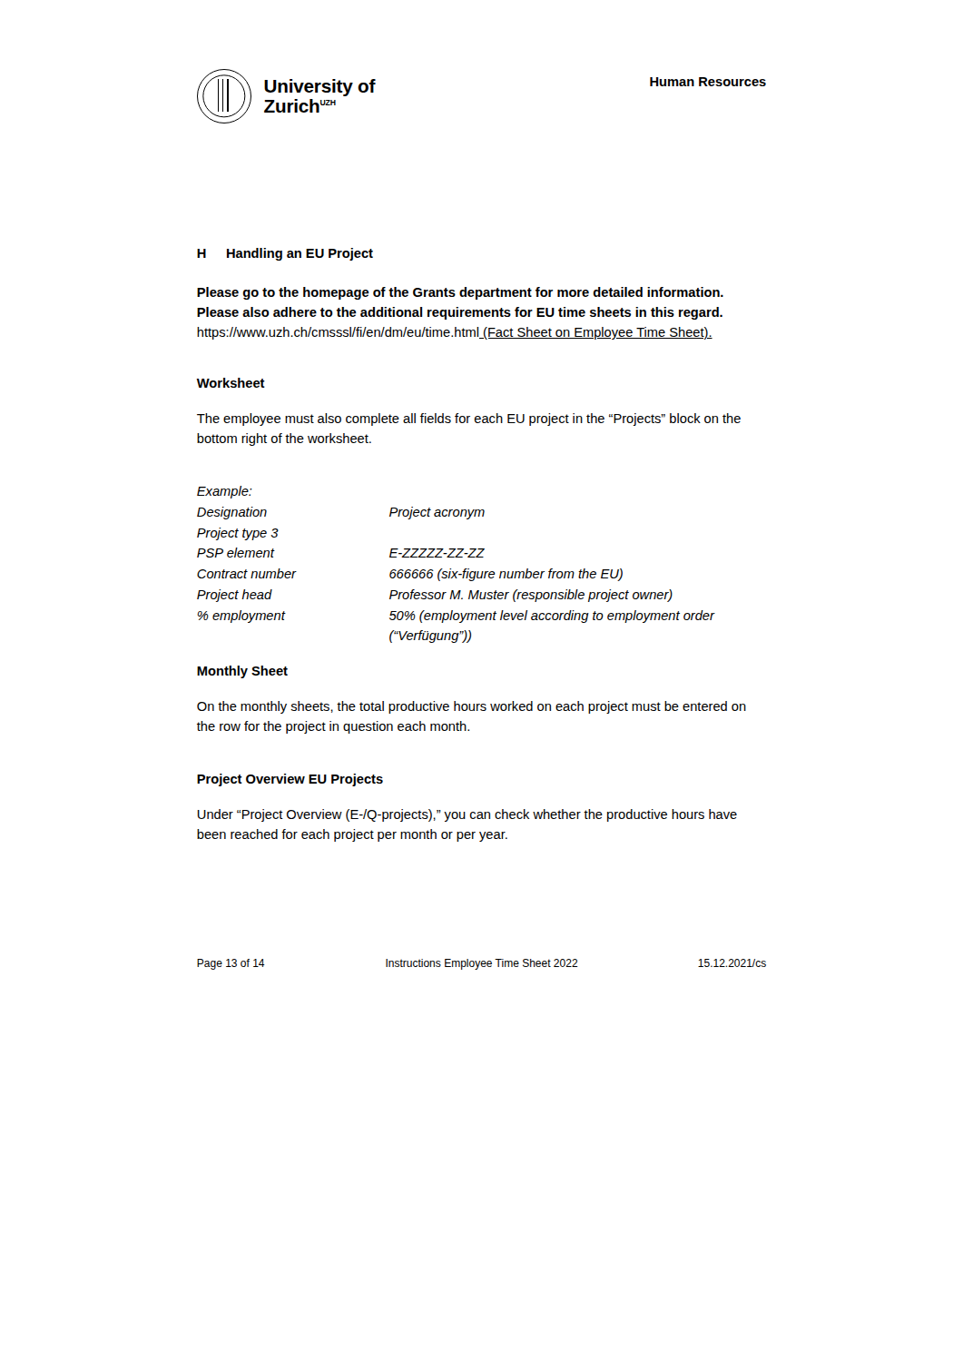University ofZurichUZH
Human Resources
HHandling an EU Project
Please go to the homepage of the Grants department for more detailed information. Please also adhere to the additional requirements for EU time sheets in this regard. https://www.uzh.ch/cmsssl/fi/en/dm/eu/time.html (Fact Sheet on Employee Time Sheet).
Worksheet
The employee must also complete all fields for each EU project in the “Projects” block on the bottom right of the worksheet.
| Example: | |
| Designation | Project acronym |
| Project type 3 | |
| PSP element | E-ZZZZZ-ZZ-ZZ |
| Contract number | 666666 (six-figure number from the EU) |
| Project head | Professor M. Muster (responsible project owner) |
| % employment | 50% (employment level according to employment order (“Verfügung”)) |
Monthly Sheet
On the monthly sheets, the total productive hours worked on each project must be entered on the row for the project in question each month.
Project Overview EU Projects
Under “Project Overview (E-/Q-projects),” you can check whether the productive hours have been reached for each project per month or per year.
Page 13 of 14
Instructions Employee Time Sheet 2022
15.12.2021/cs